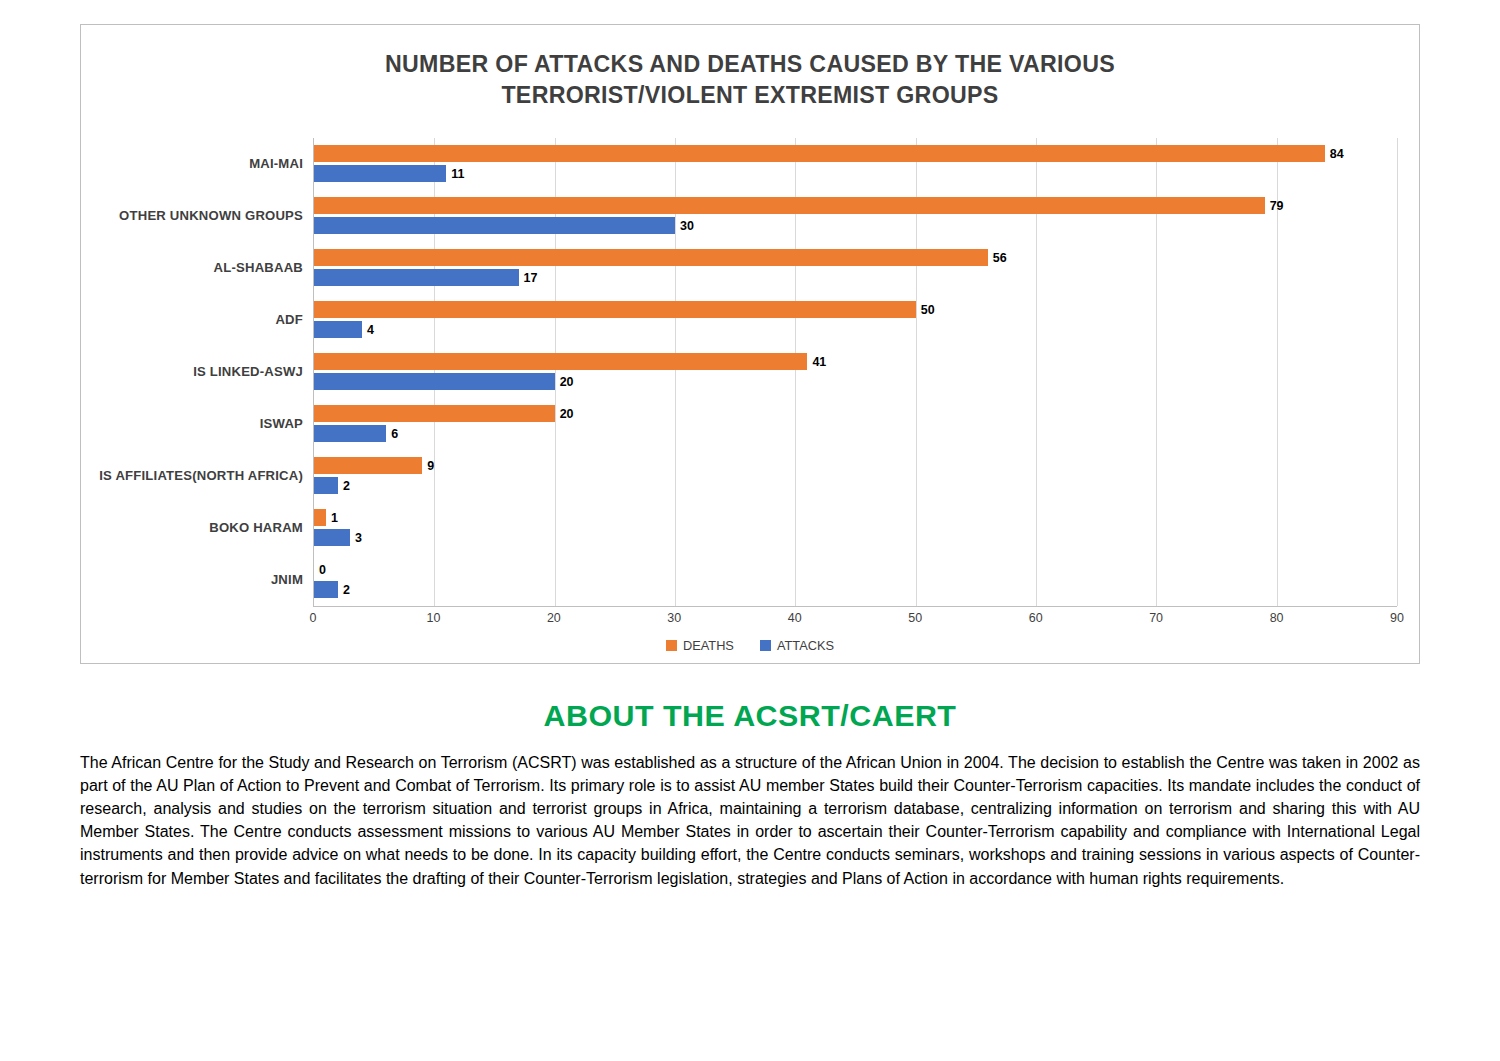NUMBER OF ATTACKS AND DEATHS CAUSED BY THE VARIOUS
TERRORIST/VIOLENT EXTREMIST GROUPS
MAI-MAI
OTHER UNKNOWN GROUPS
AL-SHABAAB
ADF
IS LINKED-ASWJ
ISWAP
IS AFFILIATES(NORTH AFRICA)
BOKO HARAM
JNIM
84
11
79
30
56
17
50
4
41
20
20
6
9
2
1
3
0
2
0 10 20 30 40 50 60 70 80 90
DEATHS
ATTACKS
ABOUT THE ACSRT/CAERT
The African Centre for the Study and Research on Terrorism (ACSRT) was established as a structure of the African Union in 2004. The decision to establish the Centre was taken in 2002 as part of the AU Plan of Action to Prevent and Combat of Terrorism. Its primary role is to assist AU member States build their Counter-Terrorism capacities. Its mandate includes the conduct of research, analysis and studies on the terrorism situation and terrorist groups in Africa, maintaining a terrorism database, centralizing information on terrorism and sharing this with AU Member States. The Centre conducts assessment missions to various AU Member States in order to ascertain their Counter-Terrorism capability and compliance with International Legal instruments and then provide advice on what needs to be done. In its capacity building effort, the Centre conducts seminars, workshops and training sessions in various aspects of Counter-terrorism for Member States and facilitates the drafting of their Counter-Terrorism legislation, strategies and Plans of Action in accordance with human rights requirements.